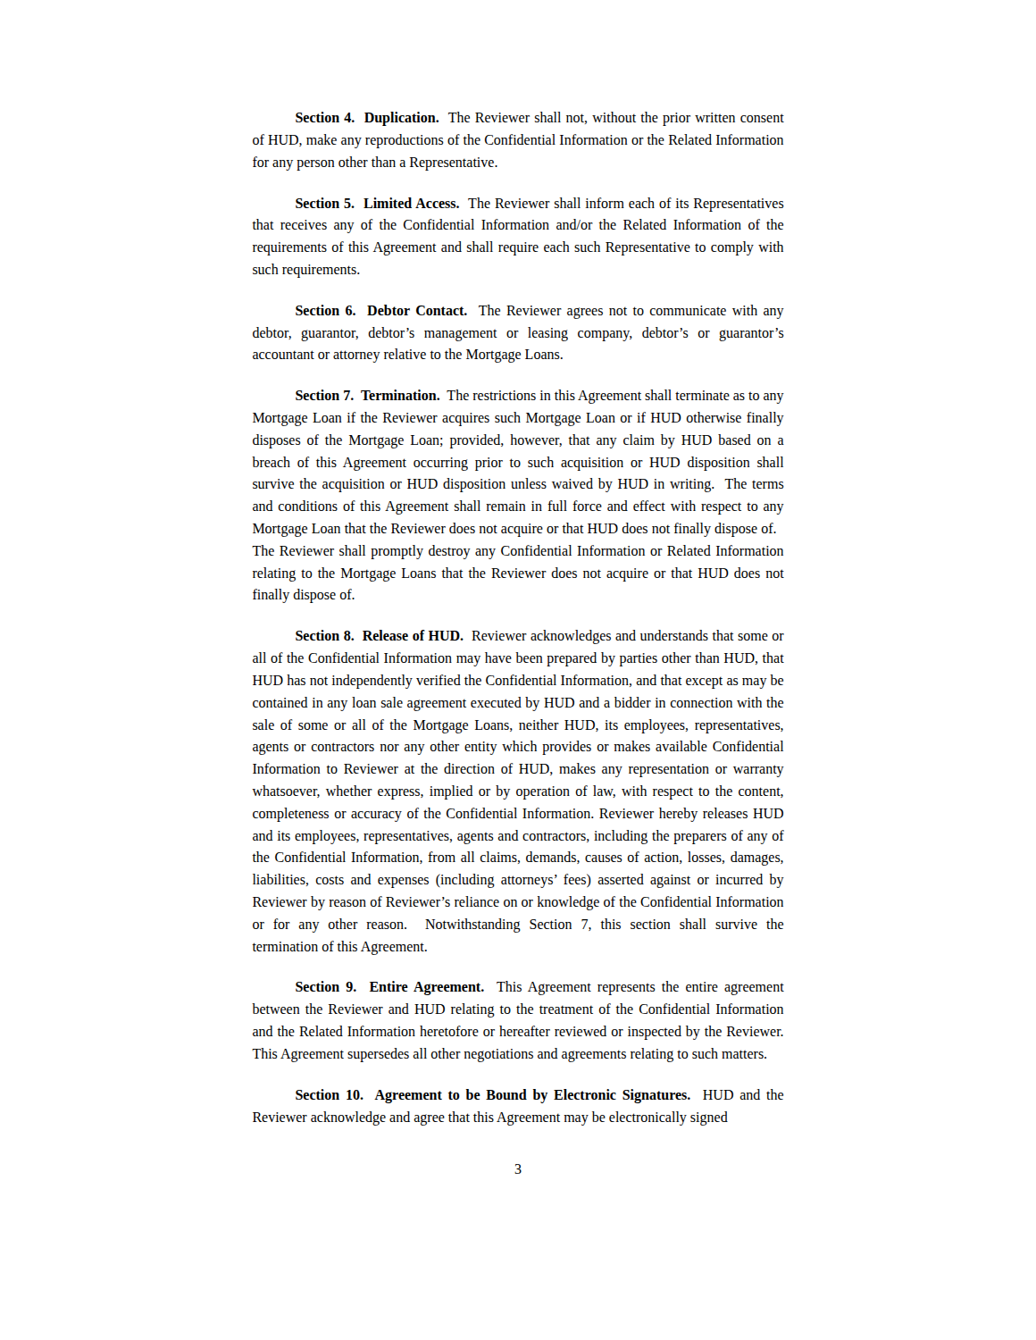Section 4. Duplication. The Reviewer shall not, without the prior written consent of HUD, make any reproductions of the Confidential Information or the Related Information for any person other than a Representative.
Section 5. Limited Access. The Reviewer shall inform each of its Representatives that receives any of the Confidential Information and/or the Related Information of the requirements of this Agreement and shall require each such Representative to comply with such requirements.
Section 6. Debtor Contact. The Reviewer agrees not to communicate with any debtor, guarantor, debtor’s management or leasing company, debtor’s or guarantor’s accountant or attorney relative to the Mortgage Loans.
Section 7. Termination. The restrictions in this Agreement shall terminate as to any Mortgage Loan if the Reviewer acquires such Mortgage Loan or if HUD otherwise finally disposes of the Mortgage Loan; provided, however, that any claim by HUD based on a breach of this Agreement occurring prior to such acquisition or HUD disposition shall survive the acquisition or HUD disposition unless waived by HUD in writing. The terms and conditions of this Agreement shall remain in full force and effect with respect to any Mortgage Loan that the Reviewer does not acquire or that HUD does not finally dispose of. The Reviewer shall promptly destroy any Confidential Information or Related Information relating to the Mortgage Loans that the Reviewer does not acquire or that HUD does not finally dispose of.
Section 8. Release of HUD. Reviewer acknowledges and understands that some or all of the Confidential Information may have been prepared by parties other than HUD, that HUD has not independently verified the Confidential Information, and that except as may be contained in any loan sale agreement executed by HUD and a bidder in connection with the sale of some or all of the Mortgage Loans, neither HUD, its employees, representatives, agents or contractors nor any other entity which provides or makes available Confidential Information to Reviewer at the direction of HUD, makes any representation or warranty whatsoever, whether express, implied or by operation of law, with respect to the content, completeness or accuracy of the Confidential Information. Reviewer hereby releases HUD and its employees, representatives, agents and contractors, including the preparers of any of the Confidential Information, from all claims, demands, causes of action, losses, damages, liabilities, costs and expenses (including attorneys’ fees) asserted against or incurred by Reviewer by reason of Reviewer’s reliance on or knowledge of the Confidential Information or for any other reason. Notwithstanding Section 7, this section shall survive the termination of this Agreement.
Section 9. Entire Agreement. This Agreement represents the entire agreement between the Reviewer and HUD relating to the treatment of the Confidential Information and the Related Information heretofore or hereafter reviewed or inspected by the Reviewer. This Agreement supersedes all other negotiations and agreements relating to such matters.
Section 10. Agreement to be Bound by Electronic Signatures. HUD and the Reviewer acknowledge and agree that this Agreement may be electronically signed
3